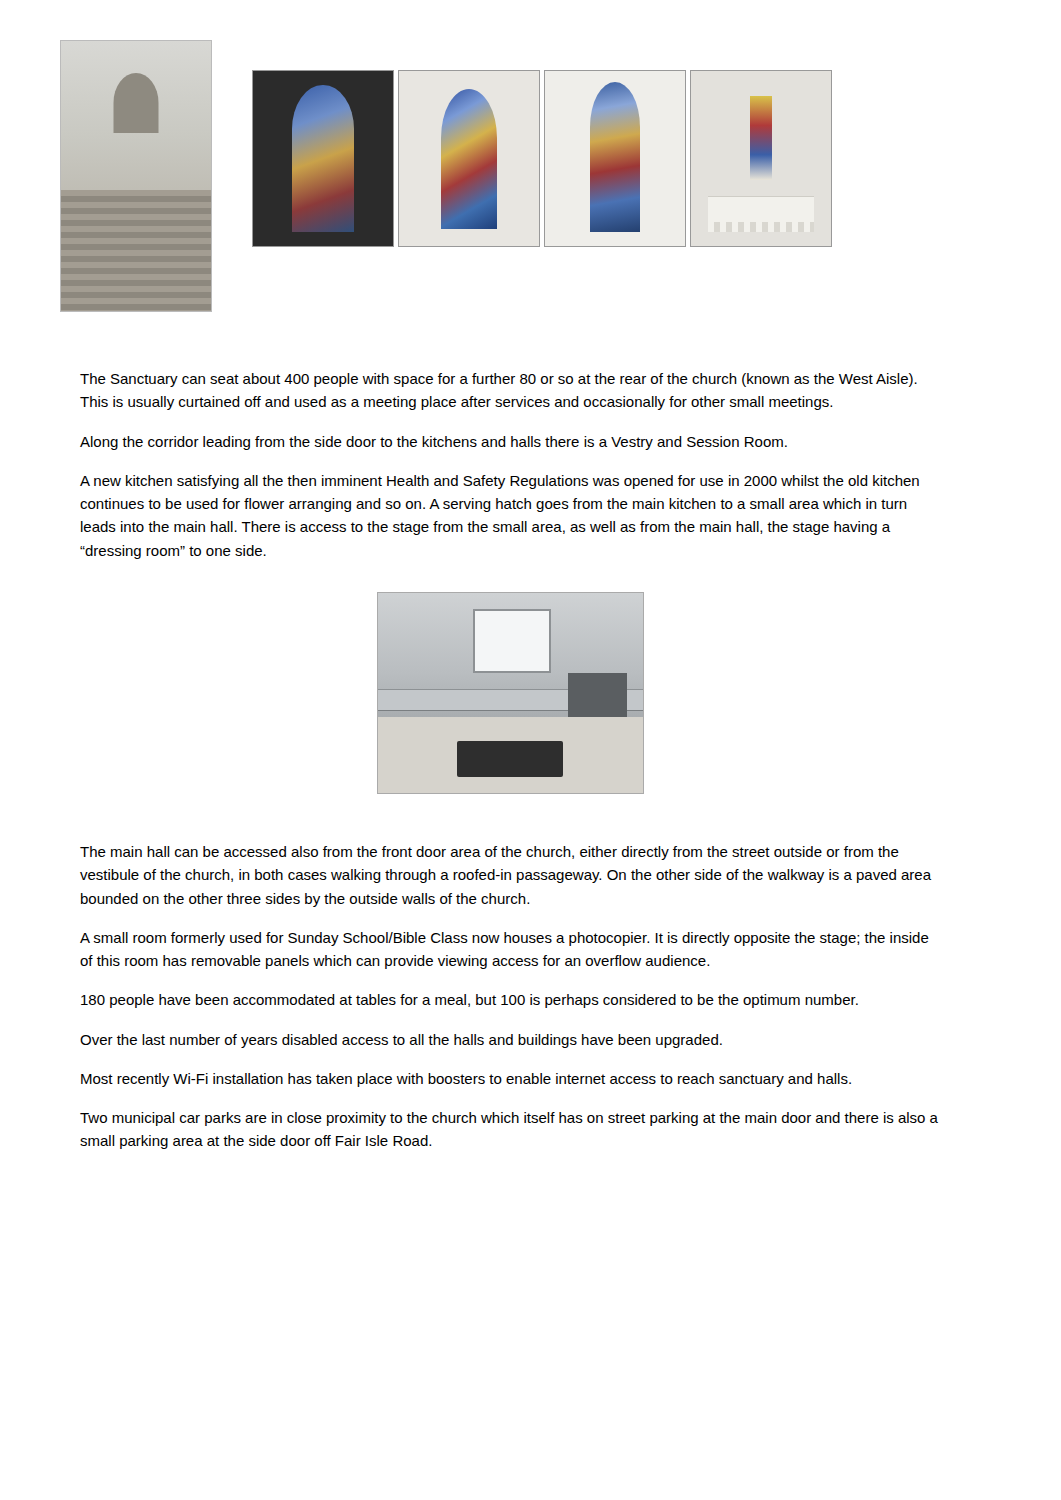The Sanctuary can seat about 400 people with space for a further 80 or so at the rear of the church (known as the West Aisle). This is usually curtained off and used as a meeting place after services and occasionally for other small meetings.
Along the corridor leading from the side door to the kitchens and halls there is a Vestry and Session Room.
A new kitchen satisfying all the then imminent Health and Safety Regulations was opened for use in 2000 whilst the old kitchen continues to be used for flower arranging and so on. A serving hatch goes from the main kitchen to a small area which in turn leads into the main hall. There is access to the stage from the small area, as well as from the main hall, the stage having a “dressing room” to one side.
The main hall can be accessed also from the front door area of the church, either directly from the street outside or from the vestibule of the church, in both cases walking through a roofed-in passageway. On the other side of the walkway is a paved area bounded on the other three sides by the outside walls of the church.
A small room formerly used for Sunday School/Bible Class now houses a photocopier. It is directly opposite the stage; the inside of this room has removable panels which can provide viewing access for an overflow audience.
180 people have been accommodated at tables for a meal, but 100 is perhaps considered to be the optimum number.
Over the last number of years disabled access to all the halls and buildings have been upgraded.
Most recently Wi-Fi installation has taken place with boosters to enable internet access to reach sanctuary and halls.
Two municipal car parks are in close proximity to the church which itself has on street parking at the main door and there is also a small parking area at the side door off Fair Isle Road.